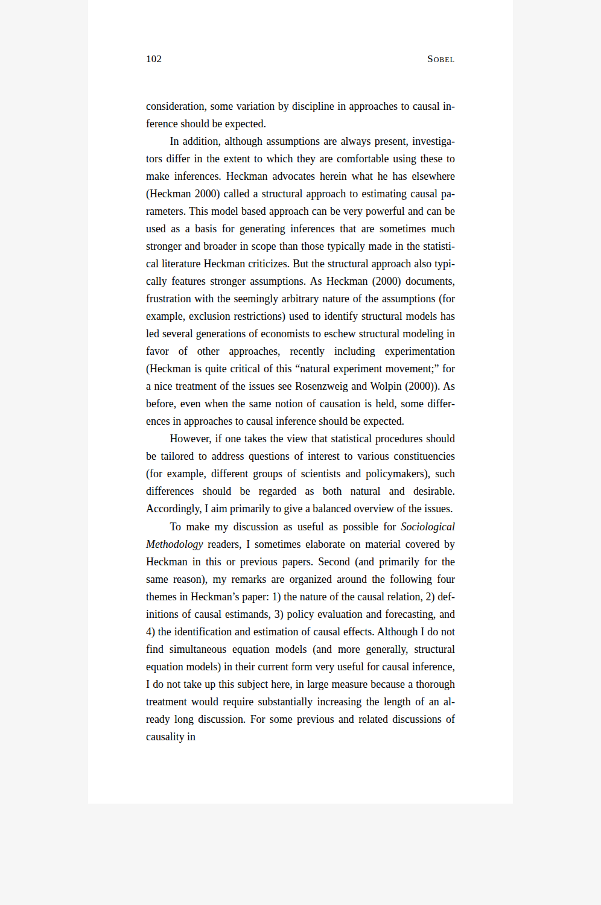102 Sobel
consideration, some variation by discipline in approaches to causal inference should be expected.
In addition, although assumptions are always present, investigators differ in the extent to which they are comfortable using these to make inferences. Heckman advocates herein what he has elsewhere (Heckman 2000) called a structural approach to estimating causal parameters. This model based approach can be very powerful and can be used as a basis for generating inferences that are sometimes much stronger and broader in scope than those typically made in the statistical literature Heckman criticizes. But the structural approach also typically features stronger assumptions. As Heckman (2000) documents, frustration with the seemingly arbitrary nature of the assumptions (for example, exclusion restrictions) used to identify structural models has led several generations of economists to eschew structural modeling in favor of other approaches, recently including experimentation (Heckman is quite critical of this “natural experiment movement;” for a nice treatment of the issues see Rosenzweig and Wolpin (2000)). As before, even when the same notion of causation is held, some differences in approaches to causal inference should be expected.
However, if one takes the view that statistical procedures should be tailored to address questions of interest to various constituencies (for example, different groups of scientists and policymakers), such differences should be regarded as both natural and desirable. Accordingly, I aim primarily to give a balanced overview of the issues.
To make my discussion as useful as possible for Sociological Methodology readers, I sometimes elaborate on material covered by Heckman in this or previous papers. Second (and primarily for the same reason), my remarks are organized around the following four themes in Heckman’s paper: 1) the nature of the causal relation, 2) definitions of causal estimands, 3) policy evaluation and forecasting, and 4) the identification and estimation of causal effects. Although I do not find simultaneous equation models (and more generally, structural equation models) in their current form very useful for causal inference, I do not take up this subject here, in large measure because a thorough treatment would require substantially increasing the length of an already long discussion. For some previous and related discussions of causality in